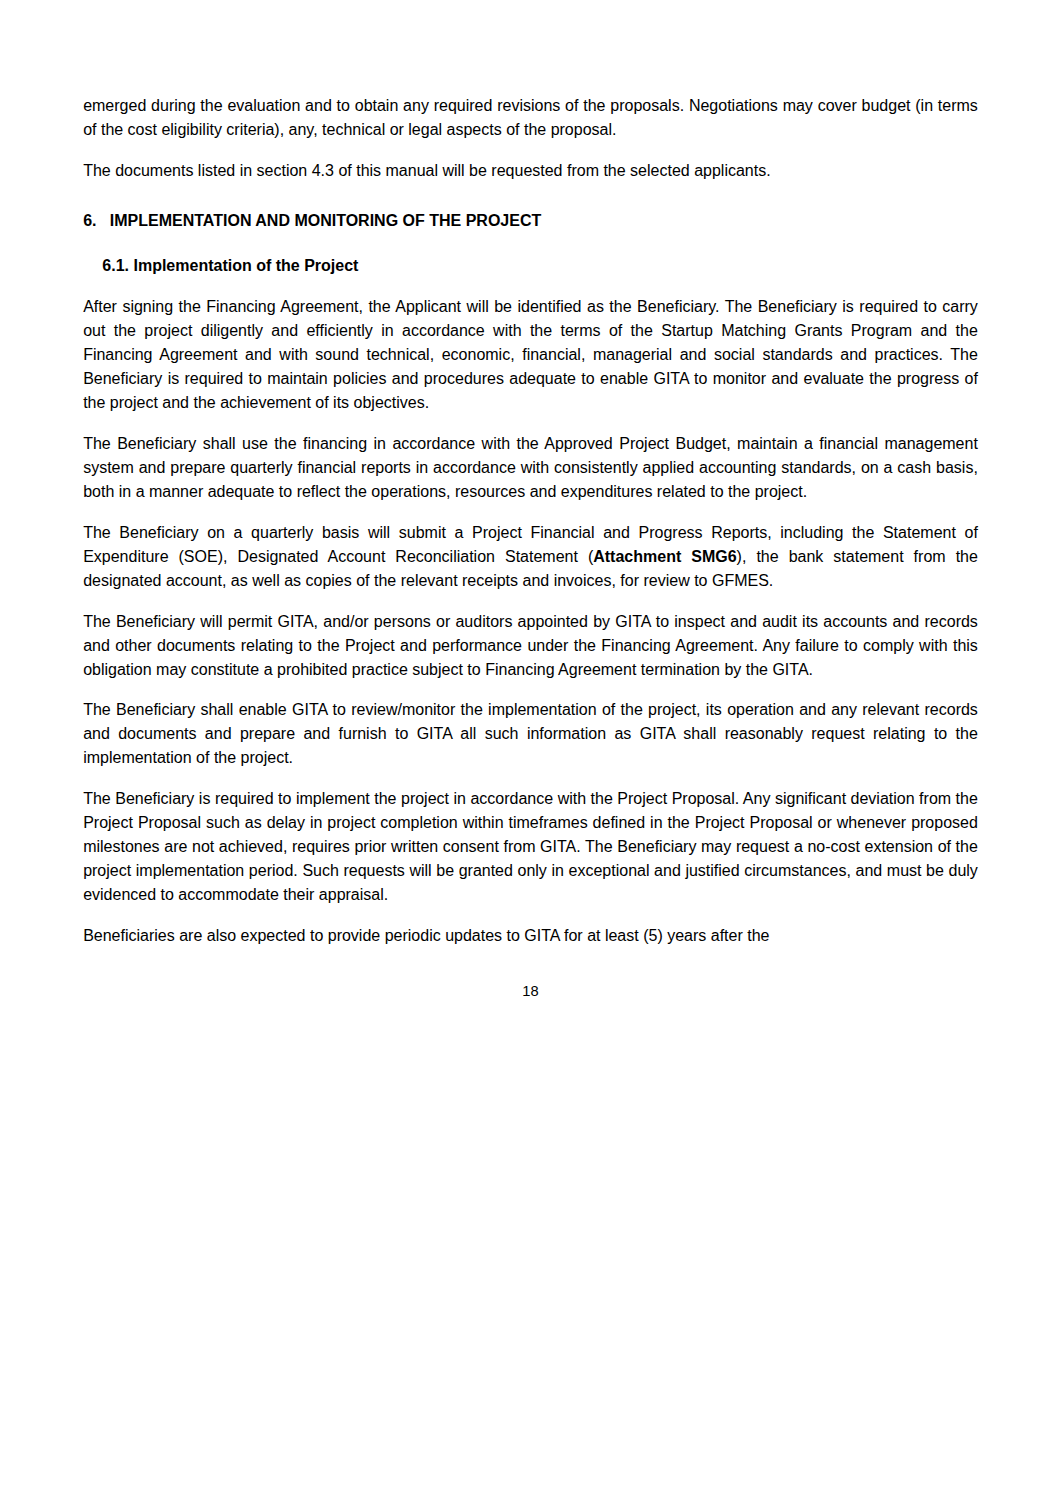emerged during the evaluation and to obtain any required revisions of the proposals. Negotiations may cover budget (in terms of the cost eligibility criteria), any, technical or legal aspects of the proposal.
The documents listed in section 4.3 of this manual will be requested from the selected applicants.
6. IMPLEMENTATION AND MONITORING OF THE PROJECT
6.1. Implementation of the Project
After signing the Financing Agreement, the Applicant will be identified as the Beneficiary. The Beneficiary is required to carry out the project diligently and efficiently in accordance with the terms of the Startup Matching Grants Program and the Financing Agreement and with sound technical, economic, financial, managerial and social standards and practices. The Beneficiary is required to maintain policies and procedures adequate to enable GITA to monitor and evaluate the progress of the project and the achievement of its objectives.
The Beneficiary shall use the financing in accordance with the Approved Project Budget, maintain a financial management system and prepare quarterly financial reports in accordance with consistently applied accounting standards, on a cash basis, both in a manner adequate to reflect the operations, resources and expenditures related to the project.
The Beneficiary on a quarterly basis will submit a Project Financial and Progress Reports, including the Statement of Expenditure (SOE), Designated Account Reconciliation Statement (Attachment SMG6), the bank statement from the designated account, as well as copies of the relevant receipts and invoices, for review to GFMES.
The Beneficiary will permit GITA, and/or persons or auditors appointed by GITA to inspect and audit its accounts and records and other documents relating to the Project and performance under the Financing Agreement. Any failure to comply with this obligation may constitute a prohibited practice subject to Financing Agreement termination by the GITA.
The Beneficiary shall enable GITA to review/monitor the implementation of the project, its operation and any relevant records and documents and prepare and furnish to GITA all such information as GITA shall reasonably request relating to the implementation of the project.
The Beneficiary is required to implement the project in accordance with the Project Proposal. Any significant deviation from the Project Proposal such as delay in project completion within timeframes defined in the Project Proposal or whenever proposed milestones are not achieved, requires prior written consent from GITA. The Beneficiary may request a no-cost extension of the project implementation period. Such requests will be granted only in exceptional and justified circumstances, and must be duly evidenced to accommodate their appraisal.
Beneficiaries are also expected to provide periodic updates to GITA for at least (5) years after the
18